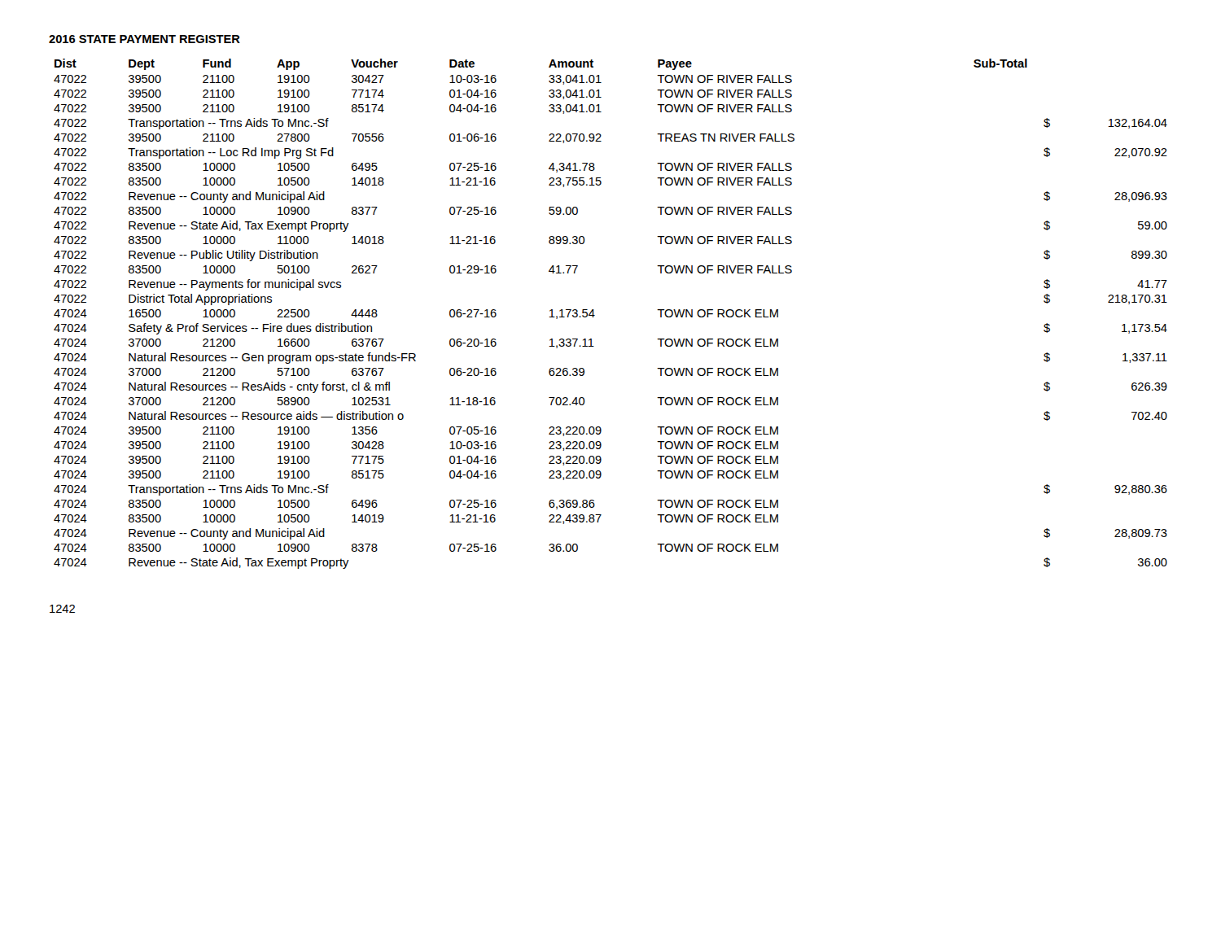2016 STATE PAYMENT REGISTER
| Dist | Dept | Fund | App | Voucher | Date | Amount | Payee | Sub-Total |
| --- | --- | --- | --- | --- | --- | --- | --- | --- |
| 47022 | 39500 | 21100 | 19100 | 30427 | 10-03-16 | 33,041.01 | TOWN OF RIVER FALLS | | |
| 47022 | 39500 | 21100 | 19100 | 77174 | 01-04-16 | 33,041.01 | TOWN OF RIVER FALLS | | |
| 47022 | 39500 | 21100 | 19100 | 85174 | 04-04-16 | 33,041.01 | TOWN OF RIVER FALLS | | |
| 47022 | Transportation -- Trns Aids To Mnc.-Sf | $ | 132,164.04 |
| 47022 | 39500 | 21100 | 27800 | 70556 | 01-06-16 | 22,070.92 | TREAS TN RIVER FALLS | | |
| 47022 | Transportation -- Loc Rd Imp Prg St Fd | $ | 22,070.92 |
| 47022 | 83500 | 10000 | 10500 | 6495 | 07-25-16 | 4,341.78 | TOWN OF RIVER FALLS | | |
| 47022 | 83500 | 10000 | 10500 | 14018 | 11-21-16 | 23,755.15 | TOWN OF RIVER FALLS | | |
| 47022 | Revenue -- County and Municipal Aid | $ | 28,096.93 |
| 47022 | 83500 | 10000 | 10900 | 8377 | 07-25-16 | 59.00 | TOWN OF RIVER FALLS | | |
| 47022 | Revenue -- State Aid, Tax Exempt Proprty | $ | 59.00 |
| 47022 | 83500 | 10000 | 11000 | 14018 | 11-21-16 | 899.30 | TOWN OF RIVER FALLS | | |
| 47022 | Revenue -- Public Utility Distribution | $ | 899.30 |
| 47022 | 83500 | 10000 | 50100 | 2627 | 01-29-16 | 41.77 | TOWN OF RIVER FALLS | | |
| 47022 | Revenue -- Payments for municipal svcs | $ | 41.77 |
| 47022 | District Total Appropriations | $ | 218,170.31 |
| 47024 | 16500 | 10000 | 22500 | 4448 | 06-27-16 | 1,173.54 | TOWN OF ROCK ELM | | |
| 47024 | Safety & Prof Services -- Fire dues distribution | $ | 1,173.54 |
| 47024 | 37000 | 21200 | 16600 | 63767 | 06-20-16 | 1,337.11 | TOWN OF ROCK ELM | | |
| 47024 | Natural Resources -- Gen program ops-state funds-FR | $ | 1,337.11 |
| 47024 | 37000 | 21200 | 57100 | 63767 | 06-20-16 | 626.39 | TOWN OF ROCK ELM | | |
| 47024 | Natural Resources -- ResAids - cnty forst, cl & mfl | $ | 626.39 |
| 47024 | 37000 | 21200 | 58900 | 102531 | 11-18-16 | 702.40 | TOWN OF ROCK ELM | | |
| 47024 | Natural Resources -- Resource aids — distribution o | $ | 702.40 |
| 47024 | 39500 | 21100 | 19100 | 1356 | 07-05-16 | 23,220.09 | TOWN OF ROCK ELM | | |
| 47024 | 39500 | 21100 | 19100 | 30428 | 10-03-16 | 23,220.09 | TOWN OF ROCK ELM | | |
| 47024 | 39500 | 21100 | 19100 | 77175 | 01-04-16 | 23,220.09 | TOWN OF ROCK ELM | | |
| 47024 | 39500 | 21100 | 19100 | 85175 | 04-04-16 | 23,220.09 | TOWN OF ROCK ELM | | |
| 47024 | Transportation -- Trns Aids To Mnc.-Sf | $ | 92,880.36 |
| 47024 | 83500 | 10000 | 10500 | 6496 | 07-25-16 | 6,369.86 | TOWN OF ROCK ELM | | |
| 47024 | 83500 | 10000 | 10500 | 14019 | 11-21-16 | 22,439.87 | TOWN OF ROCK ELM | | |
| 47024 | Revenue -- County and Municipal Aid | $ | 28,809.73 |
| 47024 | 83500 | 10000 | 10900 | 8378 | 07-25-16 | 36.00 | TOWN OF ROCK ELM | | |
| 47024 | Revenue -- State Aid, Tax Exempt Proprty | $ | 36.00 |
1242